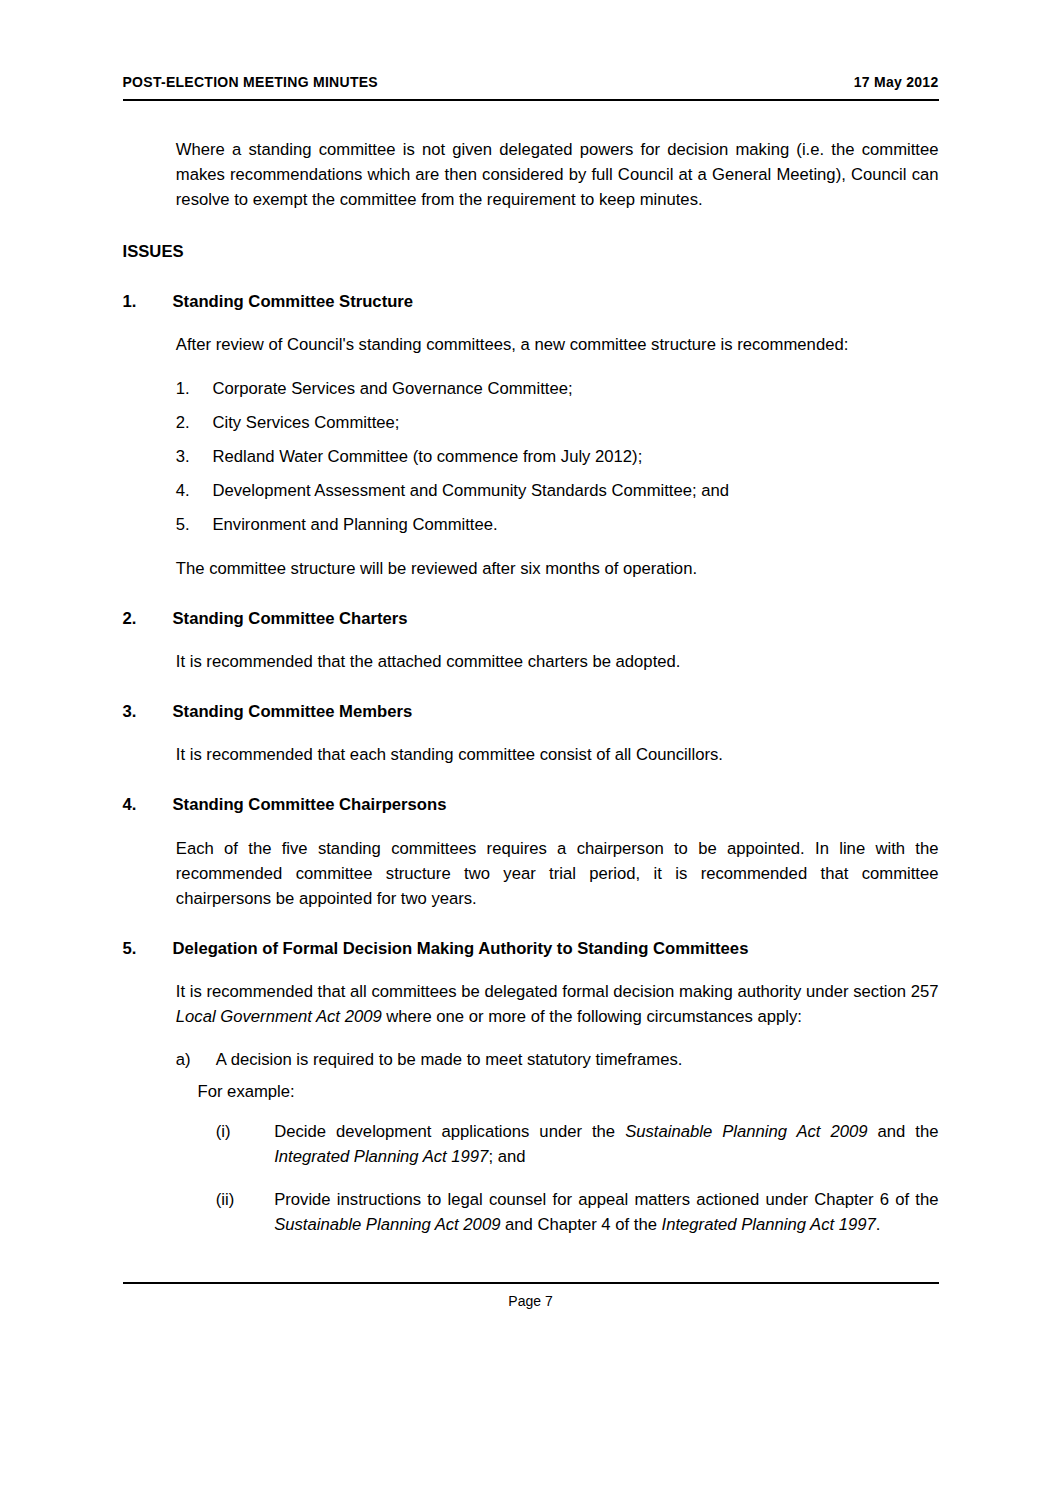Post-Election Meeting Minutes 17 May 2012
Where a standing committee is not given delegated powers for decision making (i.e. the committee makes recommendations which are then considered by full Council at a General Meeting), Council can resolve to exempt the committee from the requirement to keep minutes.
ISSUES
1. Standing Committee Structure
After review of Council's standing committees, a new committee structure is recommended:
1. Corporate Services and Governance Committee;
2. City Services Committee;
3. Redland Water Committee (to commence from July 2012);
4. Development Assessment and Community Standards Committee; and
5. Environment and Planning Committee.
The committee structure will be reviewed after six months of operation.
2. Standing Committee Charters
It is recommended that the attached committee charters be adopted.
3. Standing Committee Members
It is recommended that each standing committee consist of all Councillors.
4. Standing Committee Chairpersons
Each of the five standing committees requires a chairperson to be appointed. In line with the recommended committee structure two year trial period, it is recommended that committee chairpersons be appointed for two years.
5. Delegation of Formal Decision Making Authority to Standing Committees
It is recommended that all committees be delegated formal decision making authority under section 257 Local Government Act 2009 where one or more of the following circumstances apply:
a) A decision is required to be made to meet statutory timeframes.
For example:
(i)
Decide development applications under the Sustainable Planning Act 2009 and the Integrated Planning Act 1997; and
(ii)
Provide instructions to legal counsel for appeal matters actioned under Chapter 6 of the Sustainable Planning Act 2009 and Chapter 4 of the Integrated Planning Act 1997.
Page 7